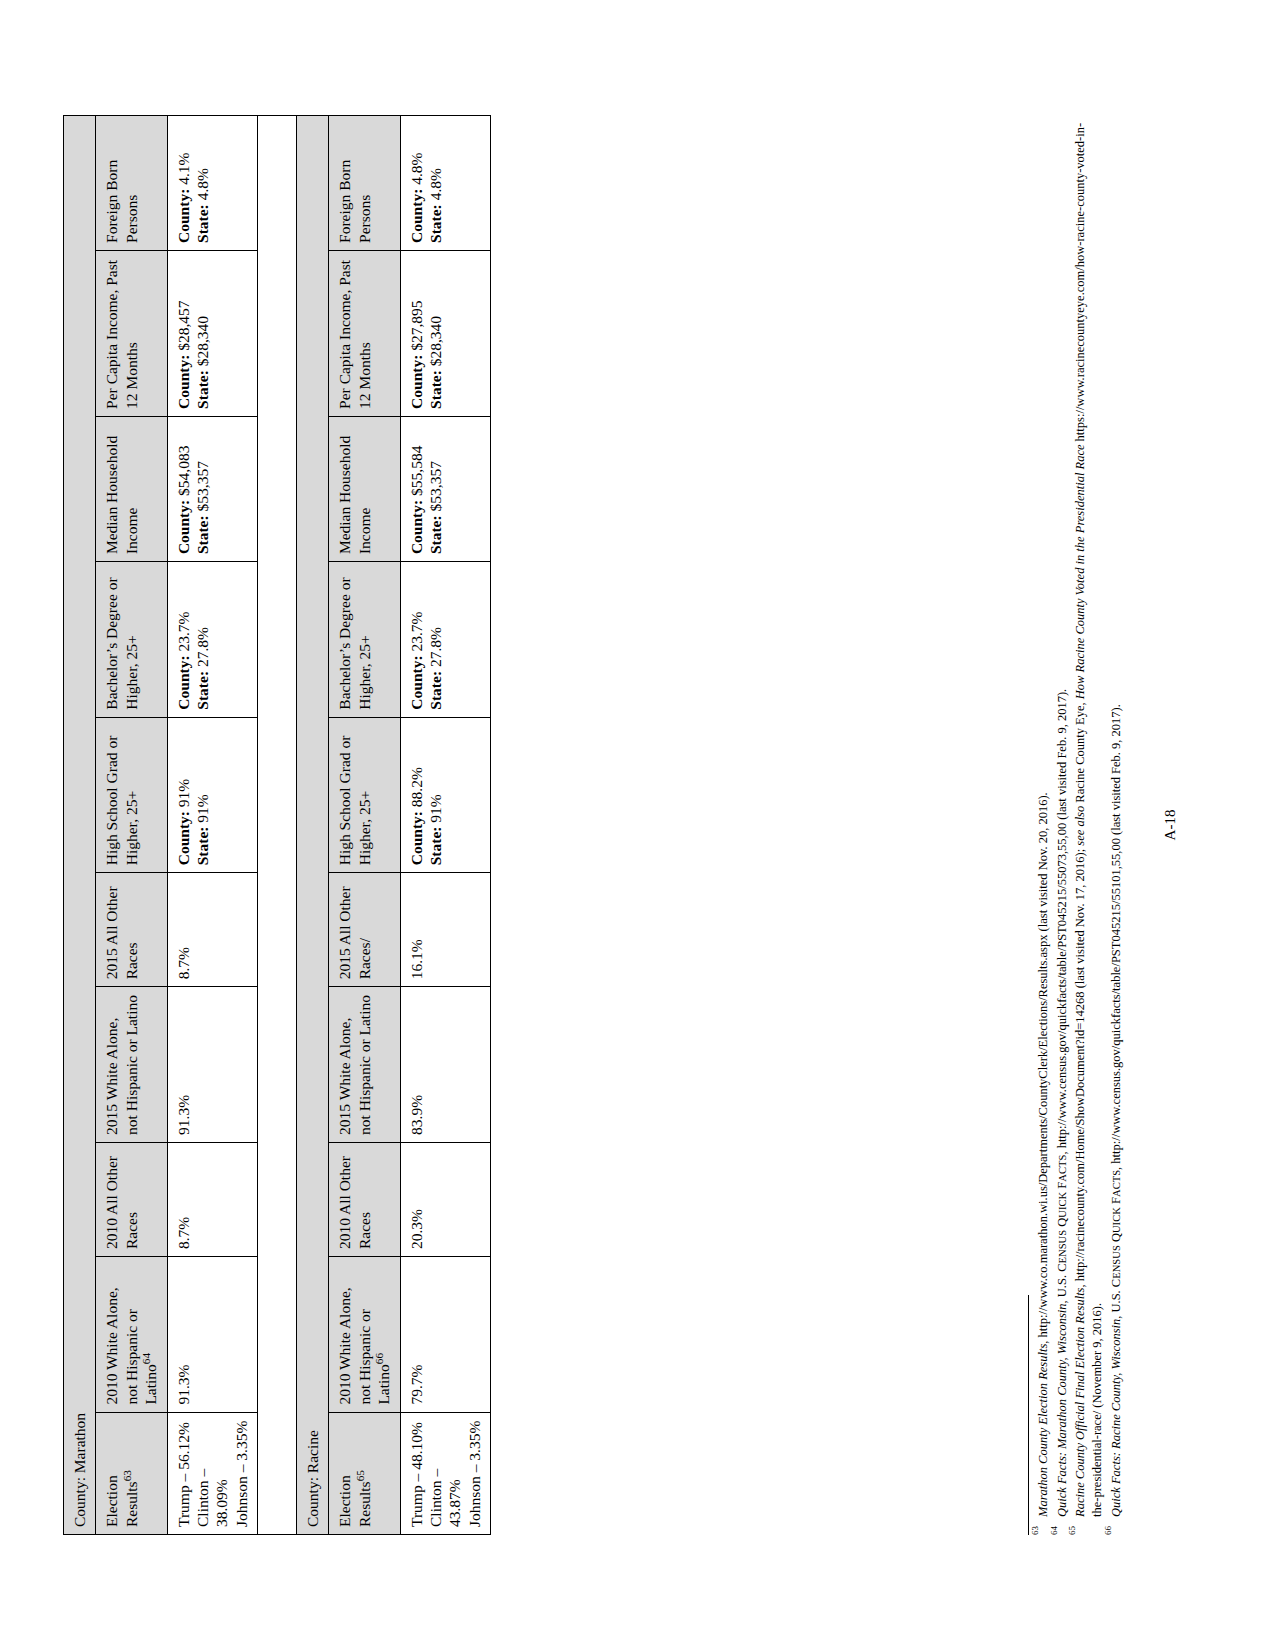| County: Marathon |
| Election Results 63 | 2010 White Alone, not Hispanic or Latino 64 | 2010 All Other Races | 2015 White Alone, not Hispanic or Latino | 2015 All Other Races | High School Grad or Higher, 25+ | Bachelor’s Degree or Higher, 25+ | Median Household Income | Per Capita Income, Past 12 Months | Foreign Born Persons |
| Trump – 56.12% Clinton – 38.09% Johnson – 3.35% | 91.3% | 8.7% | 91.3% | 8.7% | County: 91% State: 91% | County: 23.7% State: 27.8% | County: $54,083 State: $53,357 | County: $28,457 State: $28,340 | County: 4.1% State: 4.8% |
| County: Racine |
| Election Results 65 | 2010 White Alone, not Hispanic or Latino 66 | 2010 All Other Races | 2015 White Alone, not Hispanic or Latino | 2015 All Other Races/ | High School Grad or Higher, 25+ | Bachelor’s Degree or Higher, 25+ | Median Household Income | Per Capita Income, Past 12 Months | Foreign Born Persons |
| Trump – 48.10% Clinton – 43.87% Johnson – 3.35% | 79.7% | 20.3% | 83.9% | 16.1% | County: 88.2% State: 91% | County: 23.7% State: 27.8% | County: $55,584 State: $53,357 | County: $27,895 State: $28,340 | County: 4.8% State: 4.8% |
63Marathon County Election Results, http://www.co.marathon.wi.us/Departments/CountyClerk/Elections/Results.aspx (last visited Nov. 20, 2016).
64Quick Facts: Marathon County, Wisconsin, U.S. CENSUS QUICK FACTS, http://www.census.gov/quickfacts/table/PST045215/55073,55,00 (last visited Feb. 9, 2017).
65Racine County Official Final Election Results, http://racinecounty.com/Home/ShowDocument?id=14268 (last visited Nov. 17, 2016); see also Racine County Eye, How Racine County Voted in the Presidential Race https://www.racinecountyeye.com/how-racine-county-voted-in-the-presidential-race/ (November 9, 2016).
66Quick Facts: Racine County, Wisconsin, U.S. CENSUS QUICK FACTS, http://www.census.gov/quickfacts/table/PST045215/55101,55,00 (last visited Feb. 9, 2017).
A-18